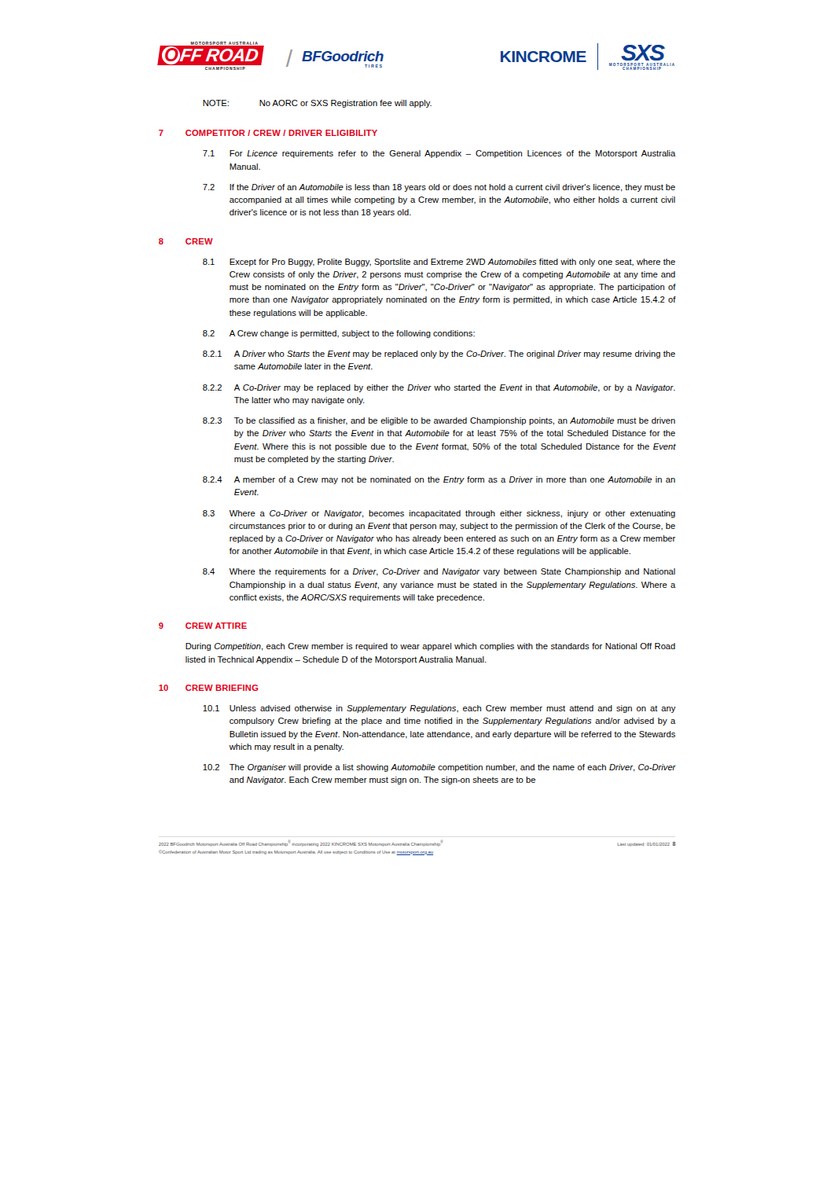MOTORSPORT AUSTRALIA
OFF ROAD
CHAMPIONSHIP
/
BFGoodrich TIRES
KINCROME
SXS
MOTORSPORT AUSTRALIA CHAMPIONSHIP
NOTE: No AORC or SXS Registration fee will apply.
7 COMPETITOR / CREW / DRIVER ELIGIBILITY
7.1
For Licence requirements refer to the General Appendix – Competition Licences of the Motorsport Australia Manual.
7.2
If the Driver of an Automobile is less than 18 years old or does not hold a current civil driver's licence, they must be accompanied at all times while competing by a Crew member, in the Automobile, who either holds a current civil driver's licence or is not less than 18 years old.
8 CREW
8.1
Except for Pro Buggy, Prolite Buggy, Sportslite and Extreme 2WD Automobiles fitted with only one seat, where the Crew consists of only the Driver, 2 persons must comprise the Crew of a competing Automobile at any time and must be nominated on the Entry form as "Driver", "Co-Driver" or "Navigator" as appropriate. The participation of more than one Navigator appropriately nominated on the Entry form is permitted, in which case Article 15.4.2 of these regulations will be applicable.
8.2
A Crew change is permitted, subject to the following conditions:
8.2.1
A Driver who Starts the Event may be replaced only by the Co-Driver. The original Driver may resume driving the same Automobile later in the Event.
8.2.2
A Co-Driver may be replaced by either the Driver who started the Event in that Automobile, or by a Navigator. The latter who may navigate only.
8.2.3
To be classified as a finisher, and be eligible to be awarded Championship points, an Automobile must be driven by the Driver who Starts the Event in that Automobile for at least 75% of the total Scheduled Distance for the Event. Where this is not possible due to the Event format, 50% of the total Scheduled Distance for the Event must be completed by the starting Driver.
8.2.4
A member of a Crew may not be nominated on the Entry form as a Driver in more than one Automobile in an Event.
8.3
Where a Co-Driver or Navigator, becomes incapacitated through either sickness, injury or other extenuating circumstances prior to or during an Event that person may, subject to the permission of the Clerk of the Course, be replaced by a Co-Driver or Navigator who has already been entered as such on an Entry form as a Crew member for another Automobile in that Event, in which case Article 15.4.2 of these regulations will be applicable.
8.4
Where the requirements for a Driver, Co-Driver and Navigator vary between State Championship and National Championship in a dual status Event, any variance must be stated in the Supplementary Regulations. Where a conflict exists, the AORC/SXS requirements will take precedence.
9 CREW ATTIRE
During Competition, each Crew member is required to wear apparel which complies with the standards for National Off Road listed in Technical Appendix – Schedule D of the Motorsport Australia Manual.
10 CREW BRIEFING
10.1
Unless advised otherwise in Supplementary Regulations, each Crew member must attend and sign on at any compulsory Crew briefing at the place and time notified in the Supplementary Regulations and/or advised by a Bulletin issued by the Event. Non-attendance, late attendance, and early departure will be referred to the Stewards which may result in a penalty.
10.2
The Organiser will provide a list showing Automobile competition number, and the name of each Driver, Co-Driver and Navigator. Each Crew member must sign on. The sign-on sheets are to be
2022 BFGoodrich Motorsport Australia Off Road Championship® incorporating 2022 KINCROME SXS Motorsport Australia Championship®
Last updated: 01/01/2022 8
©Confederation of Australian Motor Sport Ltd trading as Motorsport Australia. All use subject to Conditions of Use at motorsport.org.au